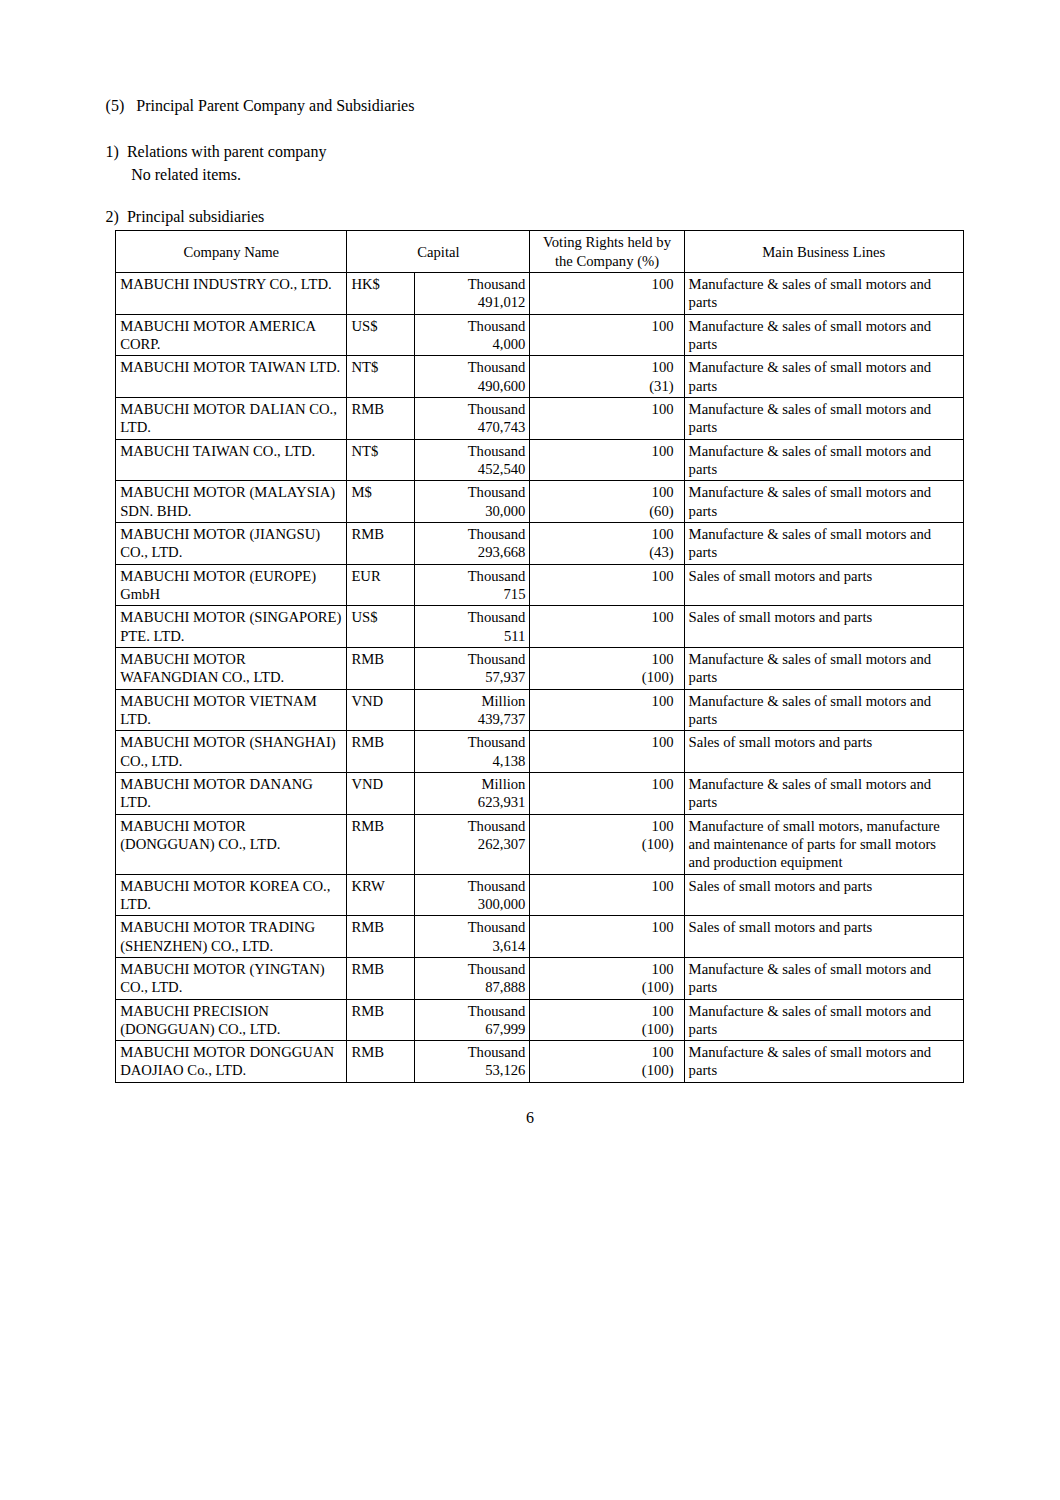(5) Principal Parent Company and Subsidiaries
1) Relations with parent company
No related items.
2) Principal subsidiaries
| Company Name | Capital | Voting Rights held by the Company (%) | Main Business Lines |
| --- | --- | --- | --- |
| MABUCHI INDUSTRY CO., LTD. | HK$ | Thousand 491,012 | 100 | Manufacture & sales of small motors and parts |
| MABUCHI MOTOR AMERICA CORP. | US$ | Thousand 4,000 | 100 | Manufacture & sales of small motors and parts |
| MABUCHI MOTOR TAIWAN LTD. | NT$ | Thousand 490,600 | 100 (31) | Manufacture & sales of small motors and parts |
| MABUCHI MOTOR DALIAN CO., LTD. | RMB | Thousand 470,743 | 100 | Manufacture & sales of small motors and parts |
| MABUCHI TAIWAN CO., LTD. | NT$ | Thousand 452,540 | 100 | Manufacture & sales of small motors and parts |
| MABUCHI MOTOR (MALAYSIA) SDN. BHD. | M$ | Thousand 30,000 | 100 (60) | Manufacture & sales of small motors and parts |
| MABUCHI MOTOR (JIANGSU) CO., LTD. | RMB | Thousand 293,668 | 100 (43) | Manufacture & sales of small motors and parts |
| MABUCHI MOTOR (EUROPE) GmbH | EUR | Thousand 715 | 100 | Sales of small motors and parts |
| MABUCHI MOTOR (SINGAPORE) PTE. LTD. | US$ | Thousand 511 | 100 | Sales of small motors and parts |
| MABUCHI MOTOR WAFANGDIAN CO., LTD. | RMB | Thousand 57,937 | 100 (100) | Manufacture & sales of small motors and parts |
| MABUCHI MOTOR VIETNAM LTD. | VND | Million 439,737 | 100 | Manufacture & sales of small motors and parts |
| MABUCHI MOTOR (SHANGHAI) CO., LTD. | RMB | Thousand 4,138 | 100 | Sales of small motors and parts |
| MABUCHI MOTOR DANANG LTD. | VND | Million 623,931 | 100 | Manufacture & sales of small motors and parts |
| MABUCHI MOTOR (DONGGUAN) CO., LTD. | RMB | Thousand 262,307 | 100 (100) | Manufacture of small motors, manufacture and maintenance of parts for small motors and production equipment |
| MABUCHI MOTOR KOREA CO., LTD. | KRW | Thousand 300,000 | 100 | Sales of small motors and parts |
| MABUCHI MOTOR TRADING (SHENZHEN) CO., LTD. | RMB | Thousand 3,614 | 100 | Sales of small motors and parts |
| MABUCHI MOTOR (YINGTAN) CO., LTD. | RMB | Thousand 87,888 | 100 (100) | Manufacture & sales of small motors and parts |
| MABUCHI PRECISION (DONGGUAN) CO., LTD. | RMB | Thousand 67,999 | 100 (100) | Manufacture & sales of small motors and parts |
| MABUCHI MOTOR DONGGUAN DAOJIAO Co., LTD. | RMB | Thousand 53,126 | 100 (100) | Manufacture & sales of small motors and parts |
6